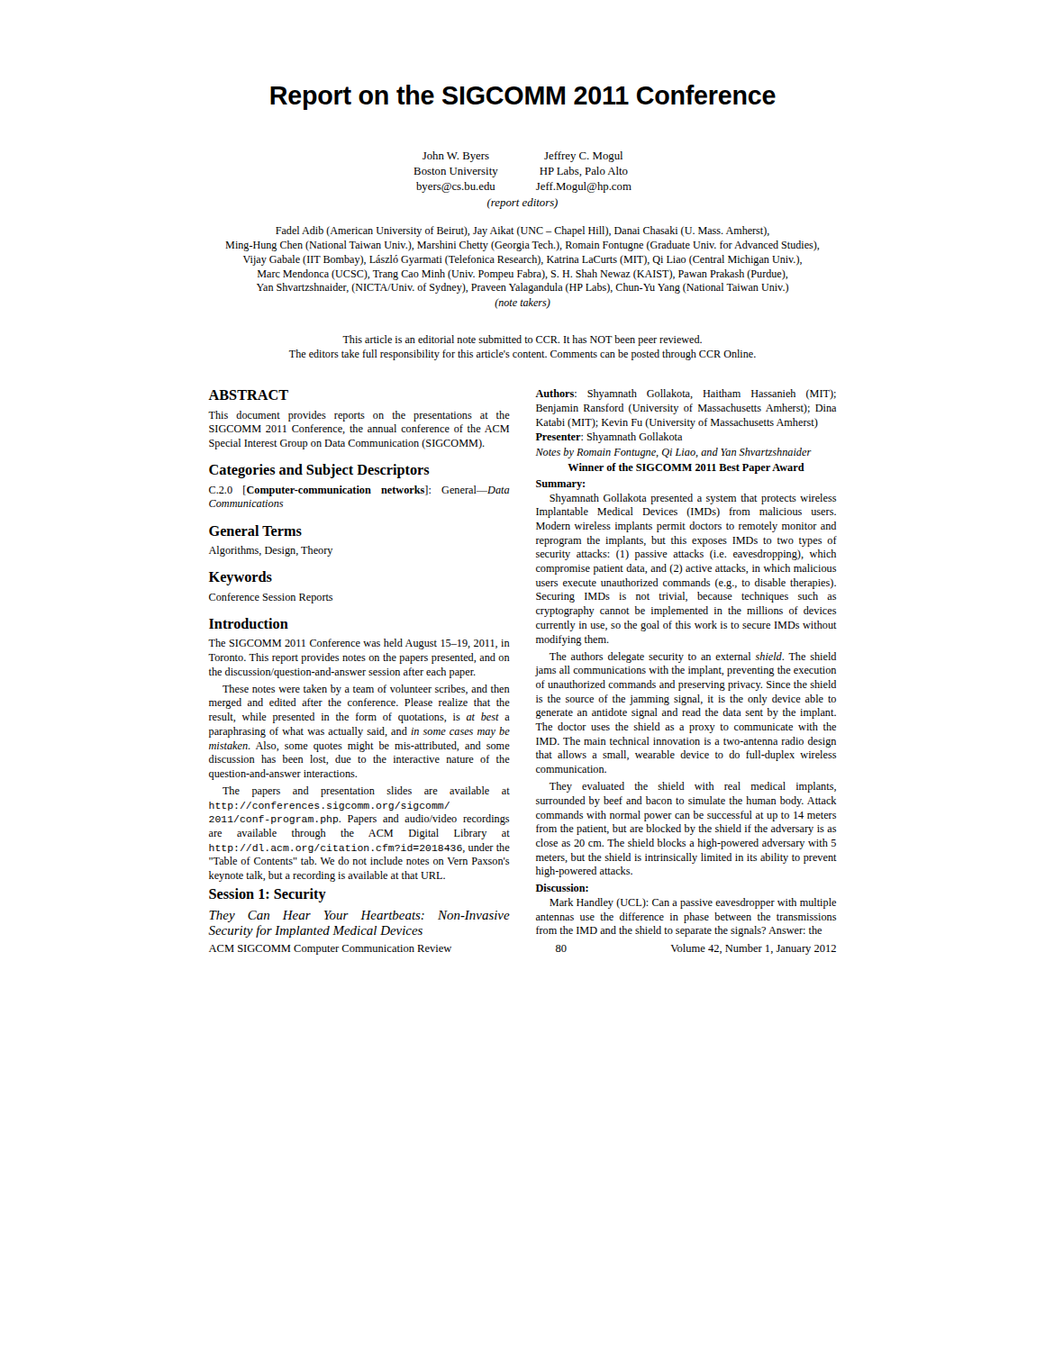Report on the SIGCOMM 2011 Conference
| John W. Byers Boston University byers@cs.bu.edu | Jeffrey C. Mogul HP Labs, Palo Alto Jeff.Mogul@hp.com |
(report editors)
Fadel Adib (American University of Beirut), Jay Aikat (UNC – Chapel Hill), Danai Chasaki (U. Mass. Amherst),
Ming-Hung Chen (National Taiwan Univ.), Marshini Chetty (Georgia Tech.), Romain Fontugne (Graduate Univ. for Advanced Studies),
Vijay Gabale (IIT Bombay), László Gyarmati (Telefonica Research), Katrina LaCurts (MIT), Qi Liao (Central Michigan Univ.),
Marc Mendonca (UCSC), Trang Cao Minh (Univ. Pompeu Fabra), S. H. Shah Newaz (KAIST), Pawan Prakash (Purdue),
Yan Shvartzshnaider, (NICTA/Univ. of Sydney), Praveen Yalagandula (HP Labs), Chun-Yu Yang (National Taiwan Univ.)
(note takers)
This article is an editorial note submitted to CCR. It has NOT been peer reviewed.
The editors take full responsibility for this article's content. Comments can be posted through CCR Online.
ABSTRACT
This document provides reports on the presentations at the SIGCOMM 2011 Conference, the annual conference of the ACM Special Interest Group on Data Communication (SIGCOMM).
Categories and Subject Descriptors
C.2.0 [Computer-communication networks]: General—Data Communications
General Terms
Algorithms, Design, Theory
Keywords
Conference Session Reports
Introduction
The SIGCOMM 2011 Conference was held August 15–19, 2011, in Toronto. This report provides notes on the papers presented, and on the discussion/question-and-answer session after each paper.
These notes were taken by a team of volunteer scribes, and then merged and edited after the conference. Please realize that the result, while presented in the form of quotations, is at best a paraphrasing of what was actually said, and in some cases may be mistaken. Also, some quotes might be mis-attributed, and some discussion has been lost, due to the interactive nature of the question-and-answer interactions.
The papers and presentation slides are available at http://conferences.sigcomm.org/sigcomm/ 2011/conf-program.php. Papers and audio/video recordings are available through the ACM Digital Library at http://dl.acm.org/citation.cfm?id=2018436, under the "Table of Contents" tab. We do not include notes on Vern Paxson's keynote talk, but a recording is available at that URL.
Session 1: Security
They Can Hear Your Heartbeats: Non-Invasive Security for Implanted Medical Devices
Authors: Shyamnath Gollakota, Haitham Hassanieh (MIT); Benjamin Ransford (University of Massachusetts Amherst); Dina Katabi (MIT); Kevin Fu (University of Massachusetts Amherst)
Presenter: Shyamnath Gollakota
Notes by Romain Fontugne, Qi Liao, and Yan Shvartzshnaider
Winner of the SIGCOMM 2011 Best Paper Award
Summary:
Shyamnath Gollakota presented a system that protects wireless Implantable Medical Devices (IMDs) from malicious users. Modern wireless implants permit doctors to remotely monitor and reprogram the implants, but this exposes IMDs to two types of security attacks: (1) passive attacks (i.e. eavesdropping), which compromise patient data, and (2) active attacks, in which malicious users execute unauthorized commands (e.g., to disable therapies). Securing IMDs is not trivial, because techniques such as cryptography cannot be implemented in the millions of devices currently in use, so the goal of this work is to secure IMDs without modifying them.
The authors delegate security to an external shield. The shield jams all communications with the implant, preventing the execution of unauthorized commands and preserving privacy. Since the shield is the source of the jamming signal, it is the only device able to generate an antidote signal and read the data sent by the implant. The doctor uses the shield as a proxy to communicate with the IMD. The main technical innovation is a two-antenna radio design that allows a small, wearable device to do full-duplex wireless communication.
They evaluated the shield with real medical implants, surrounded by beef and bacon to simulate the human body. Attack commands with normal power can be successful at up to 14 meters from the patient, but are blocked by the shield if the adversary is as close as 20 cm. The shield blocks a high-powered adversary with 5 meters, but the shield is intrinsically limited in its ability to prevent high-powered attacks.
Discussion:
Mark Handley (UCL): Can a passive eavesdropper with multiple antennas use the difference in phase between the transmissions from the IMD and the shield to separate the signals? Answer: the
ACM SIGCOMM Computer Communication Review
80
Volume 42, Number 1, January 2012